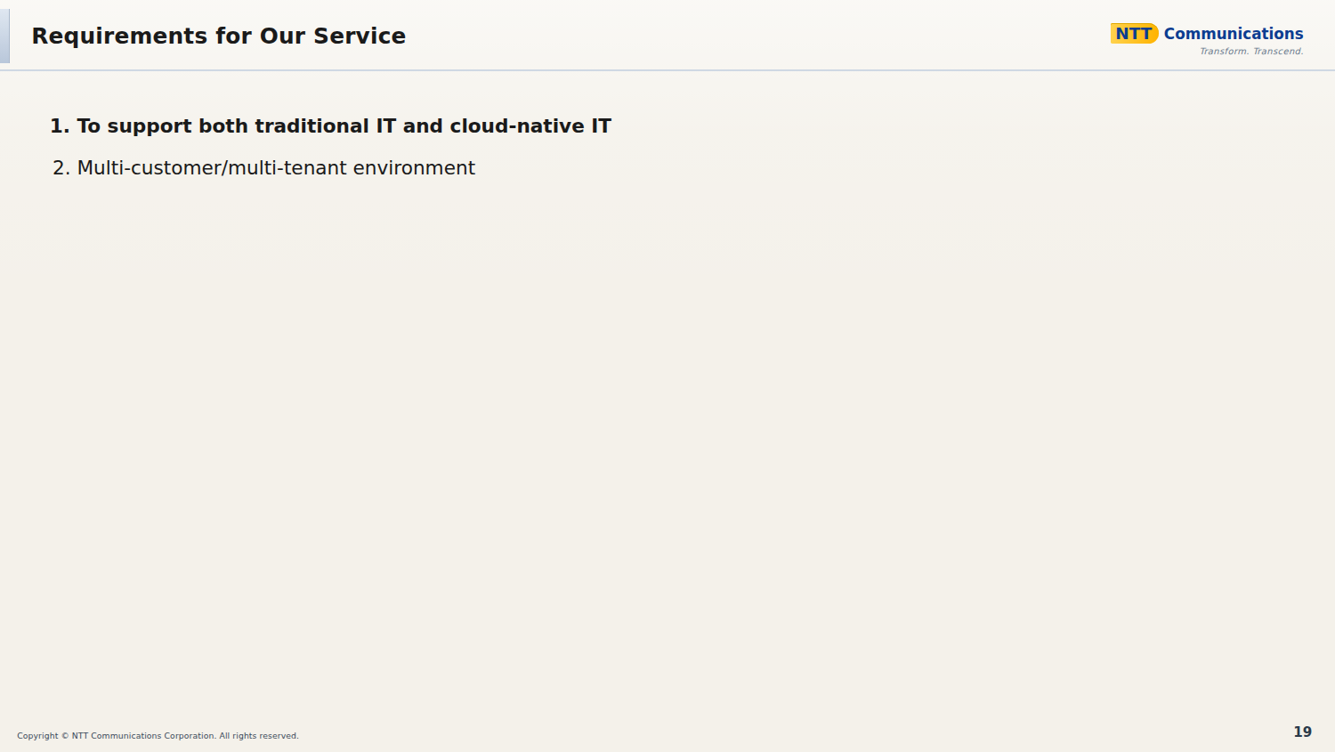Requirements for Our Service
NTT Communications
Transform. Transcend.
To support both traditional IT and cloud-native IT
Multi-customer/multi-tenant environment
Copyright © NTT Communications Corporation. All rights reserved.
19